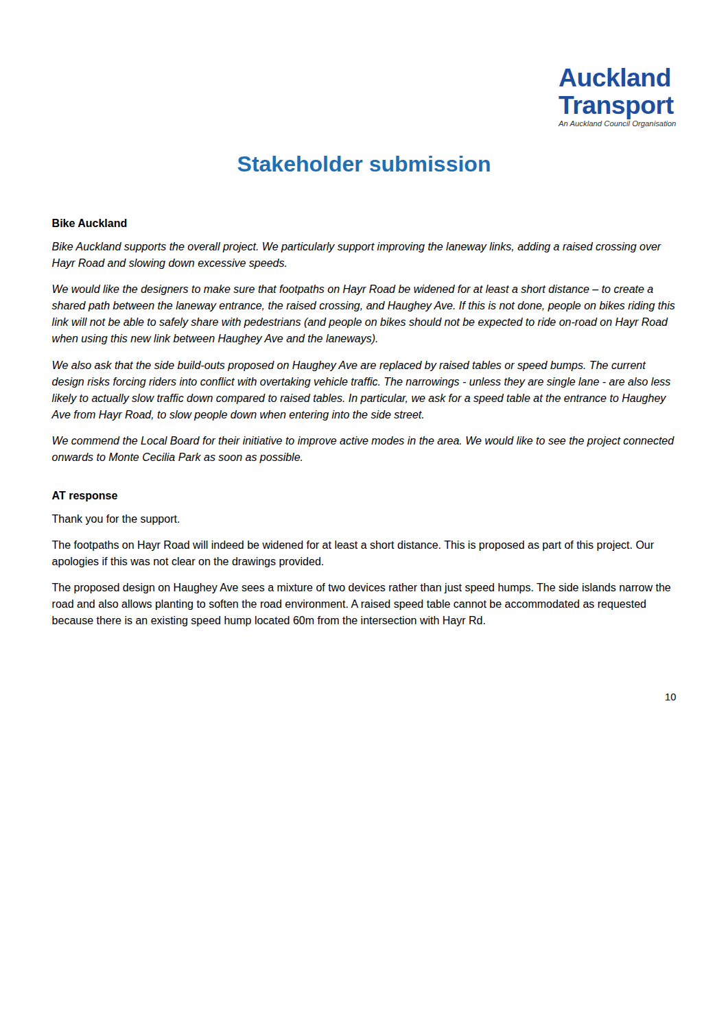Auckland
Transport
An Auckland Council Organisation
Stakeholder submission
Bike Auckland
Bike Auckland supports the overall project. We particularly support improving the laneway links, adding a raised crossing over Hayr Road and slowing down excessive speeds.
We would like the designers to make sure that footpaths on Hayr Road be widened for at least a short distance – to create a shared path between the laneway entrance, the raised crossing, and Haughey Ave. If this is not done, people on bikes riding this link will not be able to safely share with pedestrians (and people on bikes should not be expected to ride on-road on Hayr Road when using this new link between Haughey Ave and the laneways).
We also ask that the side build-outs proposed on Haughey Ave are replaced by raised tables or speed bumps. The current design risks forcing riders into conflict with overtaking vehicle traffic. The narrowings - unless they are single lane - are also less likely to actually slow traffic down compared to raised tables. In particular, we ask for a speed table at the entrance to Haughey Ave from Hayr Road, to slow people down when entering into the side street.
We commend the Local Board for their initiative to improve active modes in the area. We would like to see the project connected onwards to Monte Cecilia Park as soon as possible.
AT response
Thank you for the support.
The footpaths on Hayr Road will indeed be widened for at least a short distance. This is proposed as part of this project. Our apologies if this was not clear on the drawings provided.
The proposed design on Haughey Ave sees a mixture of two devices rather than just speed humps. The side islands narrow the road and also allows planting to soften the road environment. A raised speed table cannot be accommodated as requested because there is an existing speed hump located 60m from the intersection with Hayr Rd.
10